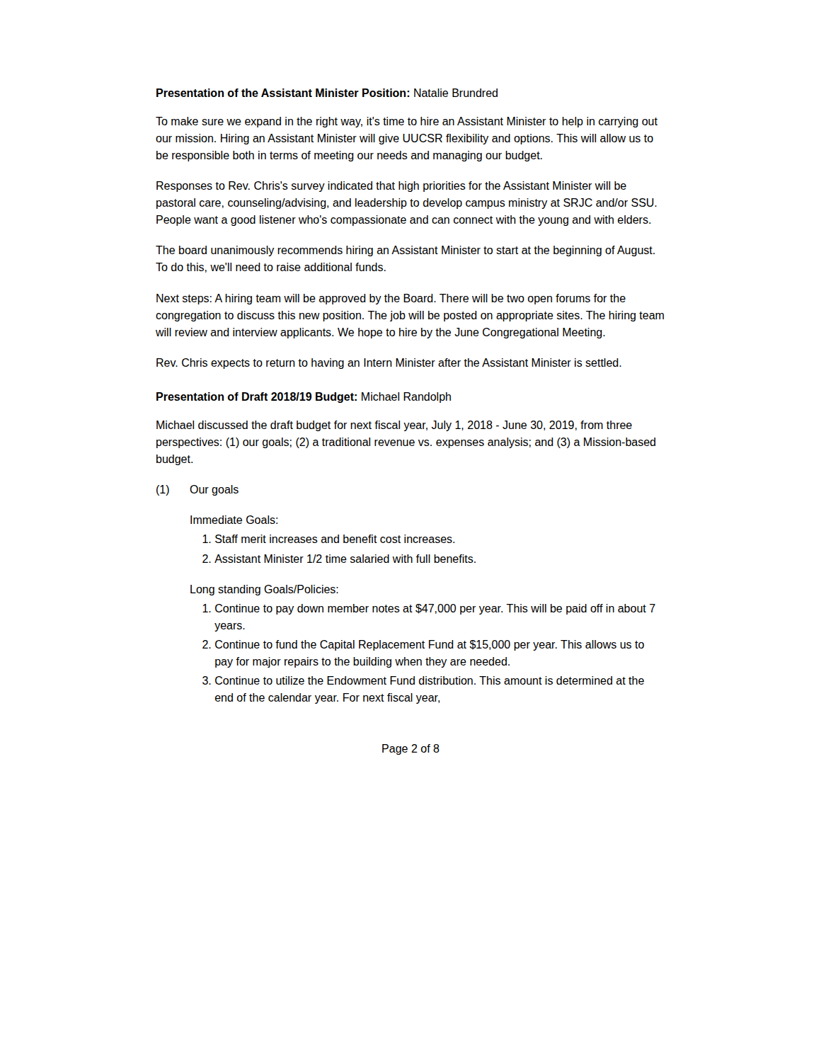Presentation of the Assistant Minister Position: Natalie Brundred
To make sure we expand in the right way, it's time to hire an Assistant Minister to help in carrying out our mission. Hiring an Assistant Minister will give UUCSR flexibility and options. This will allow us to be responsible both in terms of meeting our needs and managing our budget.
Responses to Rev. Chris's survey indicated that high priorities for the Assistant Minister will be pastoral care, counseling/advising, and leadership to develop campus ministry at SRJC and/or SSU. People want a good listener who's compassionate and can connect with the young and with elders.
The board unanimously recommends hiring an Assistant Minister to start at the beginning of August. To do this, we'll need to raise additional funds.
Next steps: A hiring team will be approved by the Board. There will be two open forums for the congregation to discuss this new position. The job will be posted on appropriate sites. The hiring team will review and interview applicants. We hope to hire by the June Congregational Meeting.
Rev. Chris expects to return to having an Intern Minister after the Assistant Minister is settled.
Presentation of Draft 2018/19 Budget: Michael Randolph
Michael discussed the draft budget for next fiscal year, July 1, 2018 - June 30, 2019, from three perspectives: (1) our goals; (2) a traditional revenue vs. expenses analysis; and (3) a Mission-based budget.
(1) Our goals
Immediate Goals:
Staff merit increases and benefit cost increases.
Assistant Minister 1/2 time salaried with full benefits.
Long standing Goals/Policies:
Continue to pay down member notes at $47,000 per year. This will be paid off in about 7 years.
Continue to fund the Capital Replacement Fund at $15,000 per year. This allows us to pay for major repairs to the building when they are needed.
Continue to utilize the Endowment Fund distribution. This amount is determined at the end of the calendar year. For next fiscal year,
Page 2 of 8